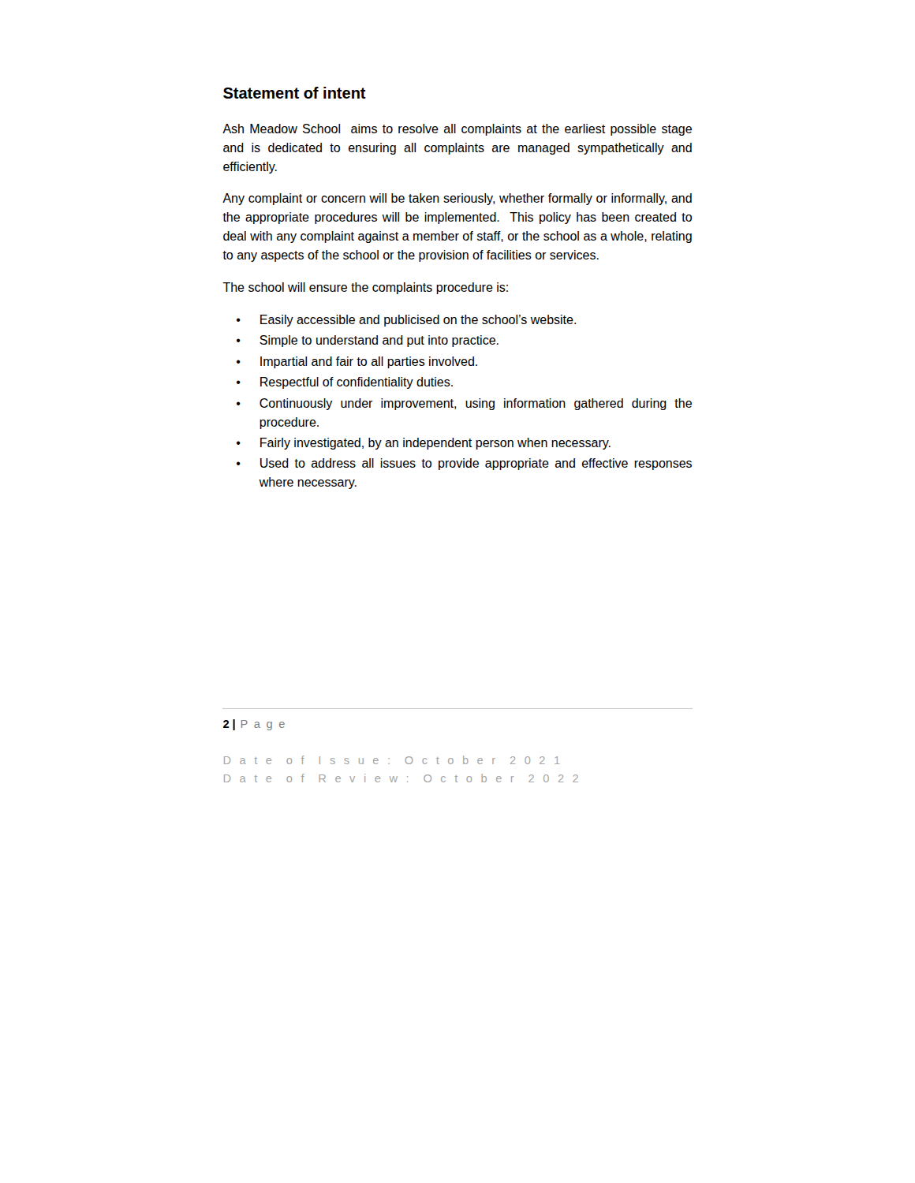Statement of intent
Ash Meadow School aims to resolve all complaints at the earliest possible stage and is dedicated to ensuring all complaints are managed sympathetically and efficiently.
Any complaint or concern will be taken seriously, whether formally or informally, and the appropriate procedures will be implemented. This policy has been created to deal with any complaint against a member of staff, or the school as a whole, relating to any aspects of the school or the provision of facilities or services.
The school will ensure the complaints procedure is:
Easily accessible and publicised on the school’s website.
Simple to understand and put into practice.
Impartial and fair to all parties involved.
Respectful of confidentiality duties.
Continuously under improvement, using information gathered during the procedure.
Fairly investigated, by an independent person when necessary.
Used to address all issues to provide appropriate and effective responses where necessary.
2 | P a g e
D a t e o f I s s u e : O c t o b e r 2 0 2 1
D a t e o f R e v i e w : O c t o b e r 2 0 2 2